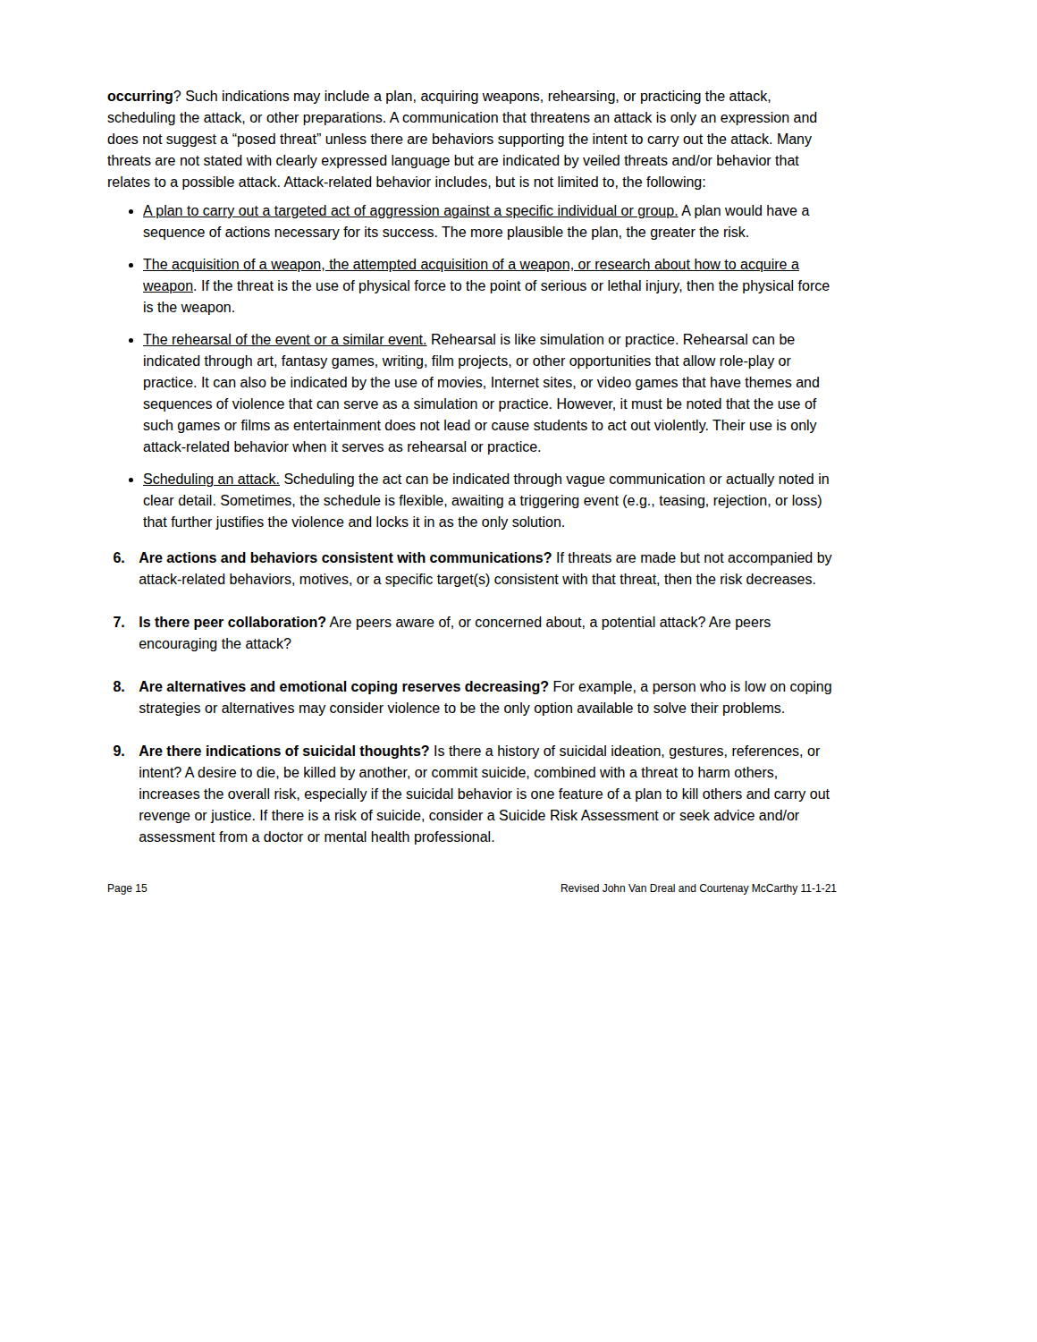occurring? Such indications may include a plan, acquiring weapons, rehearsing, or practicing the attack, scheduling the attack, or other preparations. A communication that threatens an attack is only an expression and does not suggest a “posed threat” unless there are behaviors supporting the intent to carry out the attack. Many threats are not stated with clearly expressed language but are indicated by veiled threats and/or behavior that relates to a possible attack. Attack-related behavior includes, but is not limited to, the following:
A plan to carry out a targeted act of aggression against a specific individual or group. A plan would have a sequence of actions necessary for its success. The more plausible the plan, the greater the risk.
The acquisition of a weapon, the attempted acquisition of a weapon, or research about how to acquire a weapon. If the threat is the use of physical force to the point of serious or lethal injury, then the physical force is the weapon.
The rehearsal of the event or a similar event. Rehearsal is like simulation or practice. Rehearsal can be indicated through art, fantasy games, writing, film projects, or other opportunities that allow role-play or practice. It can also be indicated by the use of movies, Internet sites, or video games that have themes and sequences of violence that can serve as a simulation or practice. However, it must be noted that the use of such games or films as entertainment does not lead or cause students to act out violently. Their use is only attack-related behavior when it serves as rehearsal or practice.
Scheduling an attack. Scheduling the act can be indicated through vague communication or actually noted in clear detail. Sometimes, the schedule is flexible, awaiting a triggering event (e.g., teasing, rejection, or loss) that further justifies the violence and locks it in as the only solution.
Are actions and behaviors consistent with communications? If threats are made but not accompanied by attack-related behaviors, motives, or a specific target(s) consistent with that threat, then the risk decreases.
Is there peer collaboration? Are peers aware of, or concerned about, a potential attack? Are peers encouraging the attack?
Are alternatives and emotional coping reserves decreasing? For example, a person who is low on coping strategies or alternatives may consider violence to be the only option available to solve their problems.
Are there indications of suicidal thoughts? Is there a history of suicidal ideation, gestures, references, or intent? A desire to die, be killed by another, or commit suicide, combined with a threat to harm others, increases the overall risk, especially if the suicidal behavior is one feature of a plan to kill others and carry out revenge or justice. If there is a risk of suicide, consider a Suicide Risk Assessment or seek advice and/or assessment from a doctor or mental health professional.
Page 15 Revised John Van Dreal and Courtenay McCarthy 11-1-21